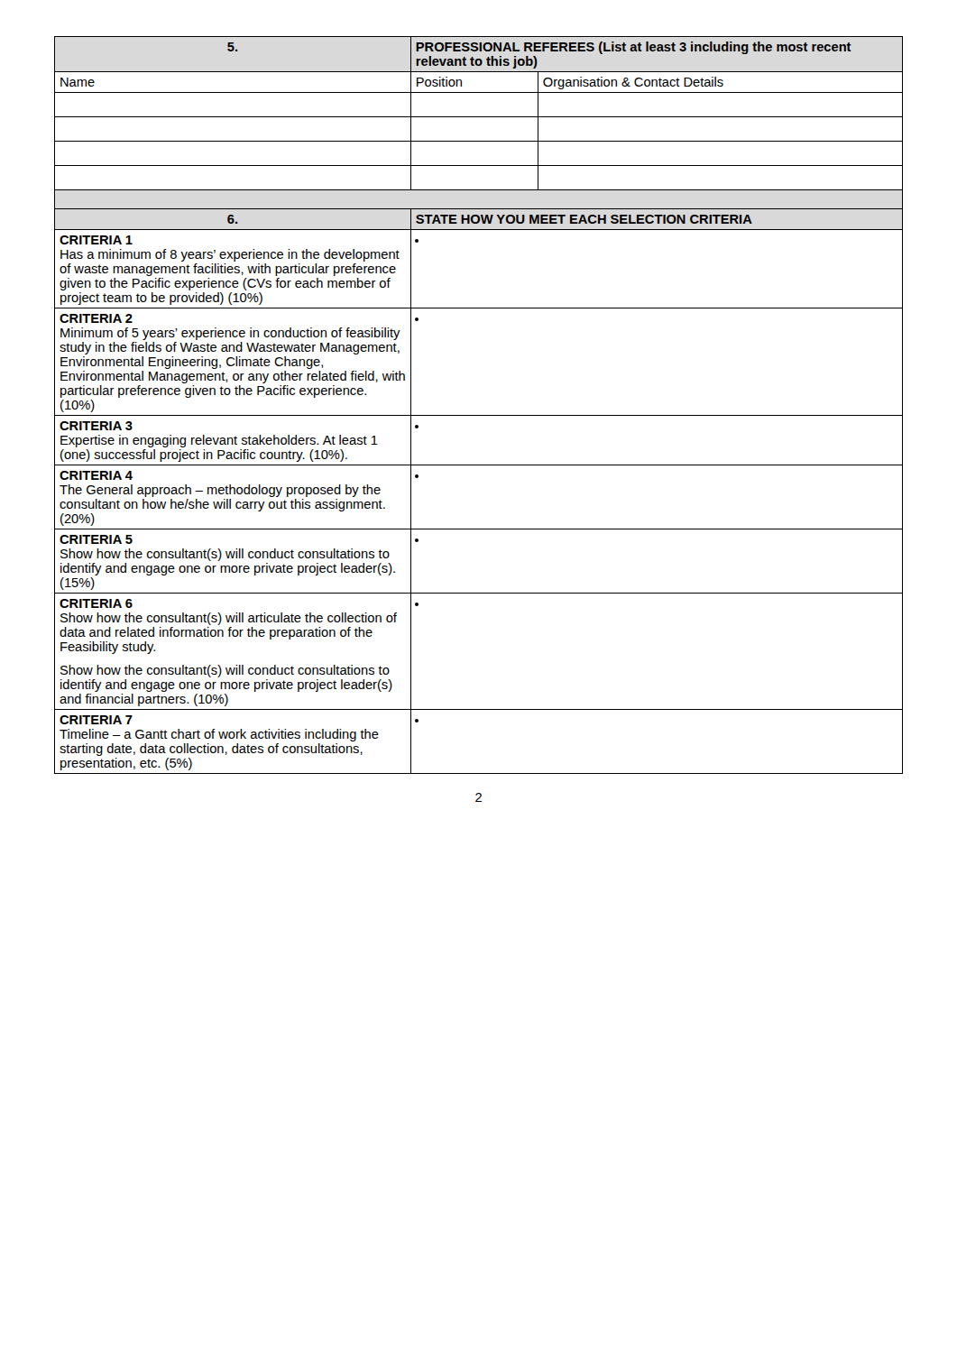| 5. | PROFESSIONAL REFEREES (List at least 3 including the most recent relevant to this job) |
| Name | Position | Organisation & Contact Details |
| 6. | STATE HOW YOU MEET EACH SELECTION CRITERIA |
| CRITERIA 1 Has a minimum of 8 years’ experience in the development of waste management facilities, with particular preference given to the Pacific experience (CVs for each member of project team to be provided) (10%) | |
| CRITERIA 2 Minimum of 5 years’ experience in conduction of feasibility study in the fields of Waste and Wastewater Management, Environmental Engineering, Climate Change, Environmental Management, or any other related field, with particular preference given to the Pacific experience. (10%) | |
| CRITERIA 3 Expertise in engaging relevant stakeholders. At least 1 (one) successful project in Pacific country. (10%). | |
| CRITERIA 4 The General approach – methodology proposed by the consultant on how he/she will carry out this assignment. (20%) | |
| CRITERIA 5 Show how the consultant(s) will conduct consultations to identify and engage one or more private project leader(s). (15%) | |
| CRITERIA 6 Show how the consultant(s) will articulate the collection of data and related information for the preparation of the Feasibility study. Show how the consultant(s) will conduct consultations to identify and engage one or more private project leader(s) and financial partners. (10%) | |
| CRITERIA 7 Timeline – a Gantt chart of work activities including the starting date, data collection, dates of consultations, presentation, etc. (5%) | |
2